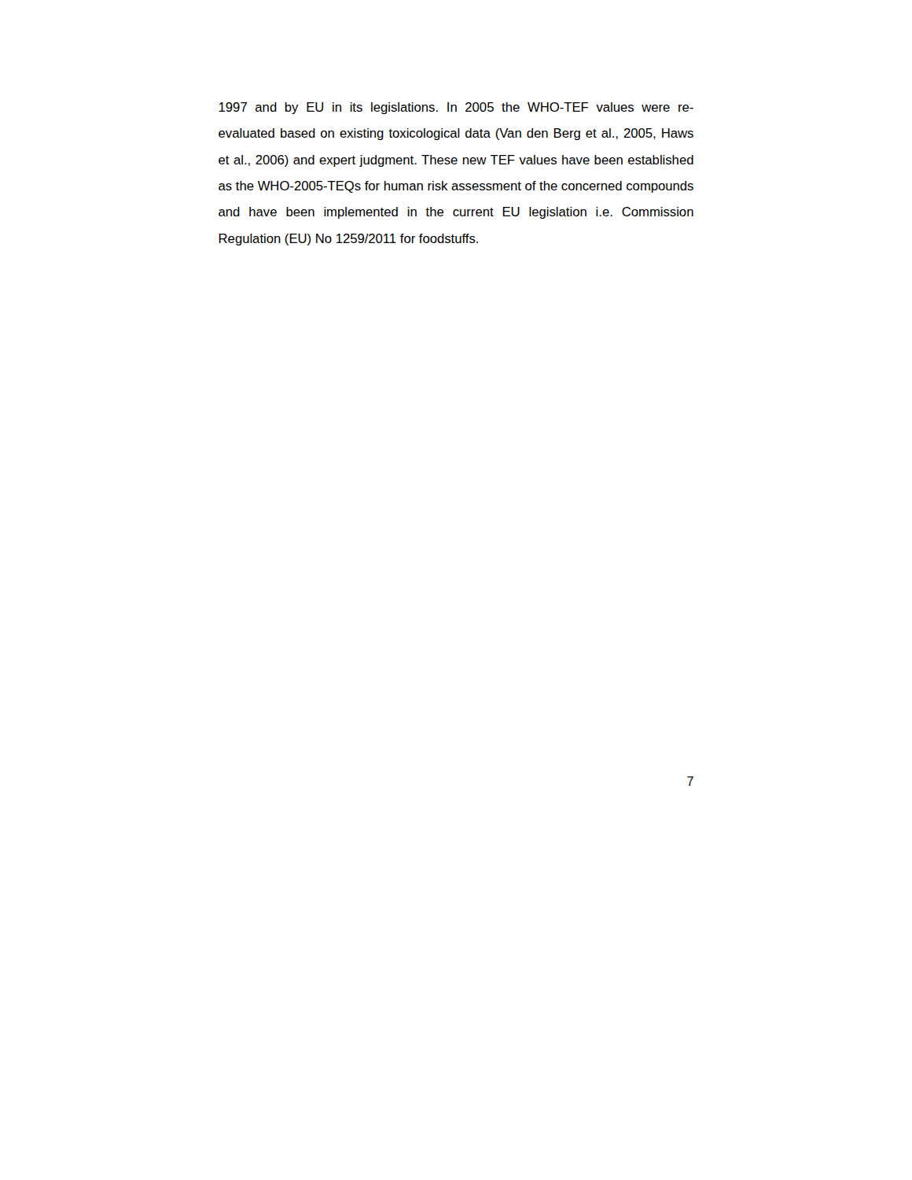1997 and by EU in its legislations. In 2005 the WHO-TEF values were re-evaluated based on existing toxicological data (Van den Berg et al., 2005, Haws et al., 2006) and expert judgment. These new TEF values have been established as the WHO-2005-TEQs for human risk assessment of the concerned compounds and have been implemented in the current EU legislation i.e. Commission Regulation (EU) No 1259/2011 for foodstuffs.
7